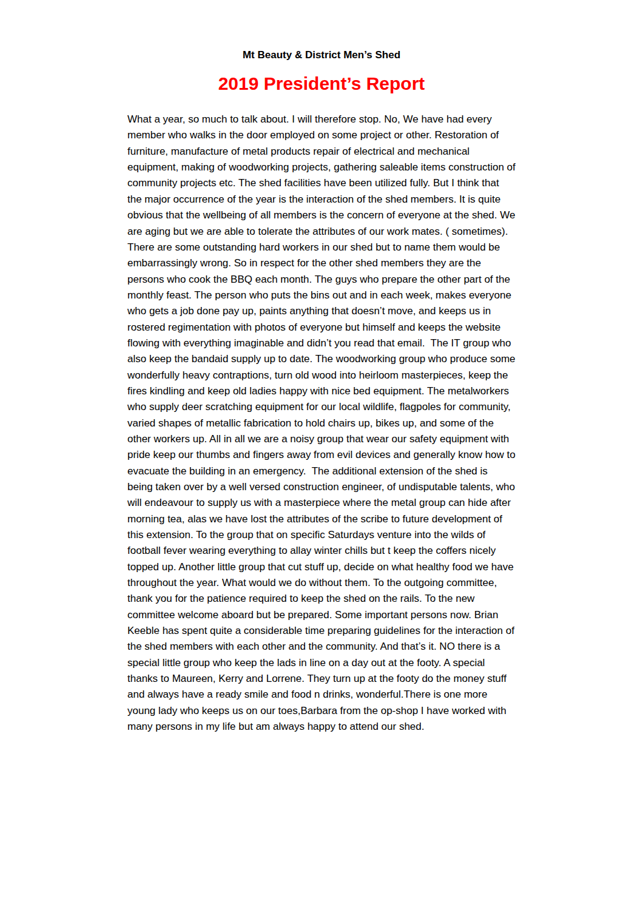Mt Beauty & District Men’s Shed
2019 President’s Report
What a year, so much to talk about. I will therefore stop. No, We have had every member who walks in the door employed on some project or other. Restoration of furniture, manufacture of metal products repair of electrical and mechanical equipment, making of woodworking projects, gathering saleable items construction of community projects etc. The shed facilities have been utilized fully. But I think that the major occurrence of the year is the interaction of the shed members. It is quite obvious that the wellbeing of all members is the concern of everyone at the shed. We are aging but we are able to tolerate the attributes of our work mates. ( sometimes). There are some outstanding hard workers in our shed but to name them would be embarrassingly wrong. So in respect for the other shed members they are the persons who cook the BBQ each month. The guys who prepare the other part of the monthly feast. The person who puts the bins out and in each week, makes everyone who gets a job done pay up, paints anything that doesn’t move, and keeps us in rostered regimentation with photos of everyone but himself and keeps the website flowing with everything imaginable and didn’t you read that email. The IT group who also keep the bandaid supply up to date. The woodworking group who produce some wonderfully heavy contraptions, turn old wood into heirloom masterpieces, keep the fires kindling and keep old ladies happy with nice bed equipment. The metalworkers who supply deer scratching equipment for our local wildlife, flagpoles for community, varied shapes of metallic fabrication to hold chairs up, bikes up, and some of the other workers up. All in all we are a noisy group that wear our safety equipment with pride keep our thumbs and fingers away from evil devices and generally know how to evacuate the building in an emergency. The additional extension of the shed is being taken over by a well versed construction engineer, of undisputable talents, who will endeavour to supply us with a masterpiece where the metal group can hide after morning tea, alas we have lost the attributes of the scribe to future development of this extension. To the group that on specific Saturdays venture into the wilds of football fever wearing everything to allay winter chills but t keep the coffers nicely topped up. Another little group that cut stuff up, decide on what healthy food we have throughout the year. What would we do without them. To the outgoing committee, thank you for the patience required to keep the shed on the rails. To the new committee welcome aboard but be prepared. Some important persons now. Brian Keeble has spent quite a considerable time preparing guidelines for the interaction of the shed members with each other and the community. And that’s it. NO there is a special little group who keep the lads in line on a day out at the footy. A special thanks to Maureen, Kerry and Lorrene. They turn up at the footy do the money stuff and always have a ready smile and food n drinks, wonderful.There is one more young lady who keeps us on our toes,Barbara from the op-shop I have worked with many persons in my life but am always happy to attend our shed.